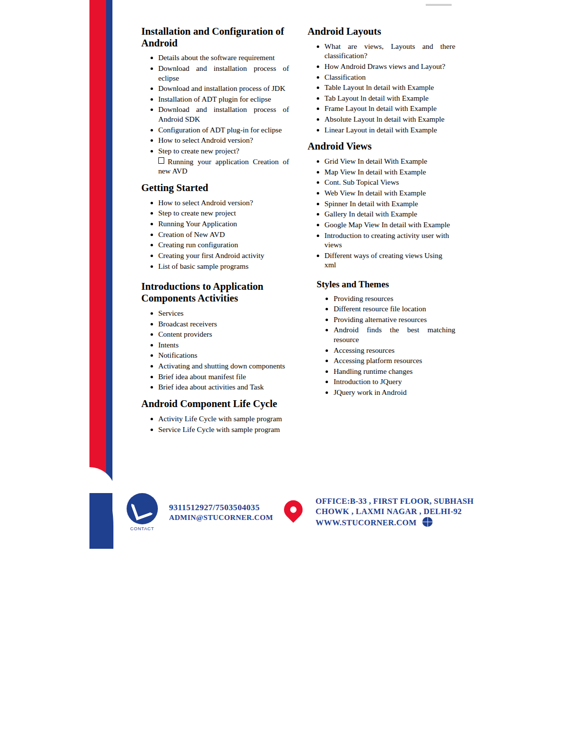Installation and Configuration of Android
Details about the software requirement
Download and installation process of eclipse
Download and installation process of JDK
Installation of ADT plugin for eclipse
Download and installation process of Android SDK
Configuration of ADT plug-in for eclipse
How to select Android version?
Step to create new project?
Running your application Creation of new AVD
Getting Started
How to select Android version?
Step to create new project
Running Your Application
Creation of New AVD
Creating run configuration
Creating your first Android activity
List of basic sample programs
Introductions to Application Components Activities
Services
Broadcast receivers
Content providers
Intents
Notifications
Activating and shutting down components
Brief idea about manifest file
Brief idea about activities and Task
Android Component Life Cycle
Activity Life Cycle with sample program
Service Life Cycle with sample program
Android Layouts
What are views, Layouts and there classification?
How Android Draws views and Layout?
Classification
Table Layout ln detail with Example
Tab Layout ln detail with Example
Frame Layout ln detail with Example
Absolute Layout ln detail with Example
Linear Layout in detail with Example
Android Views
Grid View In detail With Example
Map View In detail with Example
Cont. Sub Topical Views
Web View In detail with Example
Spinner In detail with Example
Gallery In detail with Example
Google Map View In detail with Example
Introduction to creating activity user with views
Different ways of creating views Using xml
Styles and Themes
Providing resources
Different resource file location
Providing alternative resources
Android finds the best matching resource
Accessing resources
Accessing platform resources
Handling runtime changes
Introduction to JQuery
JQuery work in Android
CONTACT
9311512927/7503504035
ADMIN@STUCORNER.COM
OFFICE:B-33 , FIRST FLOOR, SUBHASH
CHOWK , LAXMI NAGAR , DELHI-92
WWW.STUCORNER.COM